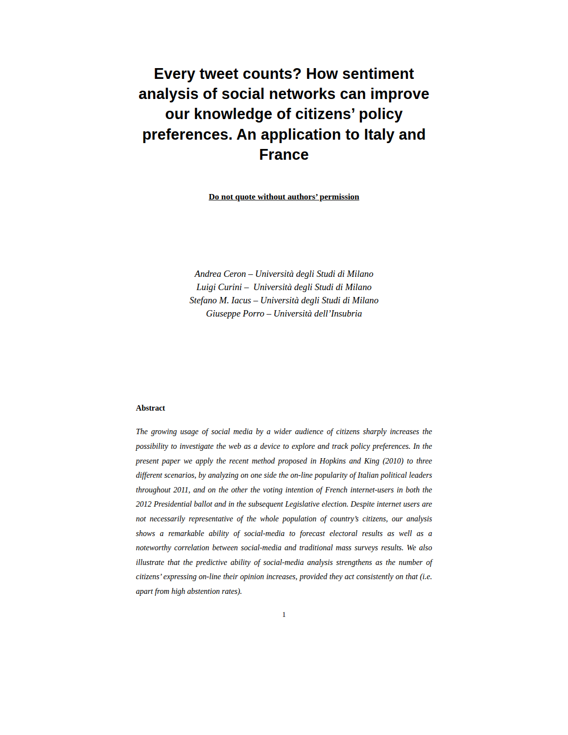Every tweet counts? How sentiment analysis of social networks can improve our knowledge of citizens’ policy preferences. An application to Italy and France
Do not quote without authors’ permission
Andrea Ceron – Università degli Studi di Milano
Luigi Curini – Università degli Studi di Milano
Stefano M. Iacus – Università degli Studi di Milano
Giuseppe Porro – Università dell’Insubria
Abstract
The growing usage of social media by a wider audience of citizens sharply increases the possibility to investigate the web as a device to explore and track policy preferences. In the present paper we apply the recent method proposed in Hopkins and King (2010) to three different scenarios, by analyzing on one side the on-line popularity of Italian political leaders throughout 2011, and on the other the voting intention of French internet-users in both the 2012 Presidential ballot and in the subsequent Legislative election. Despite internet users are not necessarily representative of the whole population of country’s citizens, our analysis shows a remarkable ability of social-media to forecast electoral results as well as a noteworthy correlation between social-media and traditional mass surveys results. We also illustrate that the predictive ability of social-media analysis strengthens as the number of citizens’ expressing on-line their opinion increases, provided they act consistently on that (i.e. apart from high abstention rates).
1